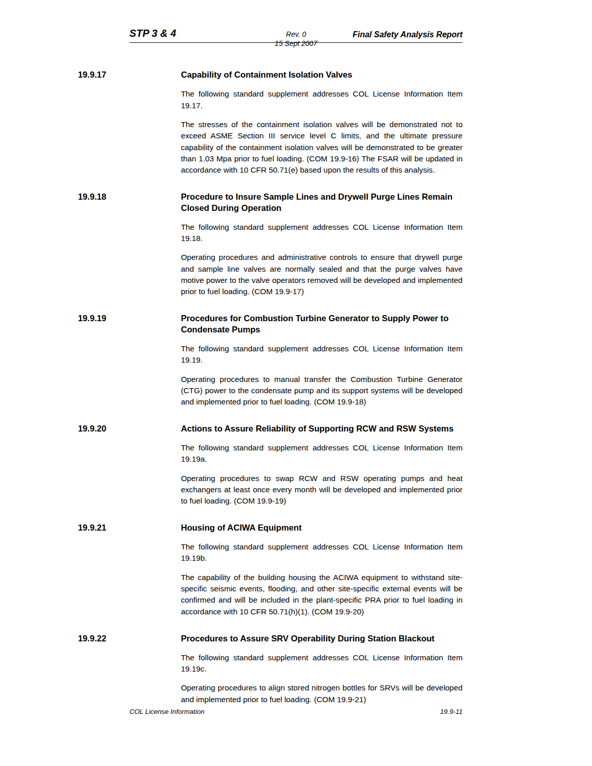Rev. 0
15 Sept 2007
STP 3 & 4
Final Safety Analysis Report
19.9.17 Capability of Containment Isolation Valves
The following standard supplement addresses COL License Information Item 19.17.
The stresses of the containment isolation valves will be demonstrated not to exceed ASME Section III service level C limits, and the ultimate pressure capability of the containment isolation valves will be demonstrated to be greater than 1.03 Mpa prior to fuel loading. (COM 19.9-16) The FSAR will be updated in accordance with 10 CFR 50.71(e) based upon the results of this analysis.
19.9.18 Procedure to Insure Sample Lines and Drywell Purge Lines Remain Closed During Operation
The following standard supplement addresses COL License Information Item 19.18.
Operating procedures and administrative controls to ensure that drywell purge and sample line valves are normally sealed and that the purge valves have motive power to the valve operators removed will be developed and implemented prior to fuel loading. (COM 19.9-17)
19.9.19 Procedures for Combustion Turbine Generator to Supply Power to Condensate Pumps
The following standard supplement addresses COL License Information Item 19.19.
Operating procedures to manual transfer the Combustion Turbine Generator (CTG) power to the condensate pump and its support systems will be developed and implemented prior to fuel loading. (COM 19.9-18)
19.9.20 Actions to Assure Reliability of Supporting RCW and RSW Systems
The following standard supplement addresses COL License Information Item 19.19a.
Operating procedures to swap RCW and RSW operating pumps and heat exchangers at least once every month will be developed and implemented prior to fuel loading. (COM 19.9-19)
19.9.21 Housing of ACIWA Equipment
The following standard supplement addresses COL License Information Item 19.19b.
The capability of the building housing the ACIWA equipment to withstand site-specific seismic events, flooding, and other site-specific external events will be confirmed and will be included in the plant-specific PRA prior to fuel loading in accordance with 10 CFR 50.71(h)(1). (COM 19.9-20)
19.9.22 Procedures to Assure SRV Operability During Station Blackout
The following standard supplement addresses COL License Information Item 19.19c.
Operating procedures to align stored nitrogen bottles for SRVs will be developed and implemented prior to fuel loading. (COM 19.9-21)
COL License Information 19.9-11